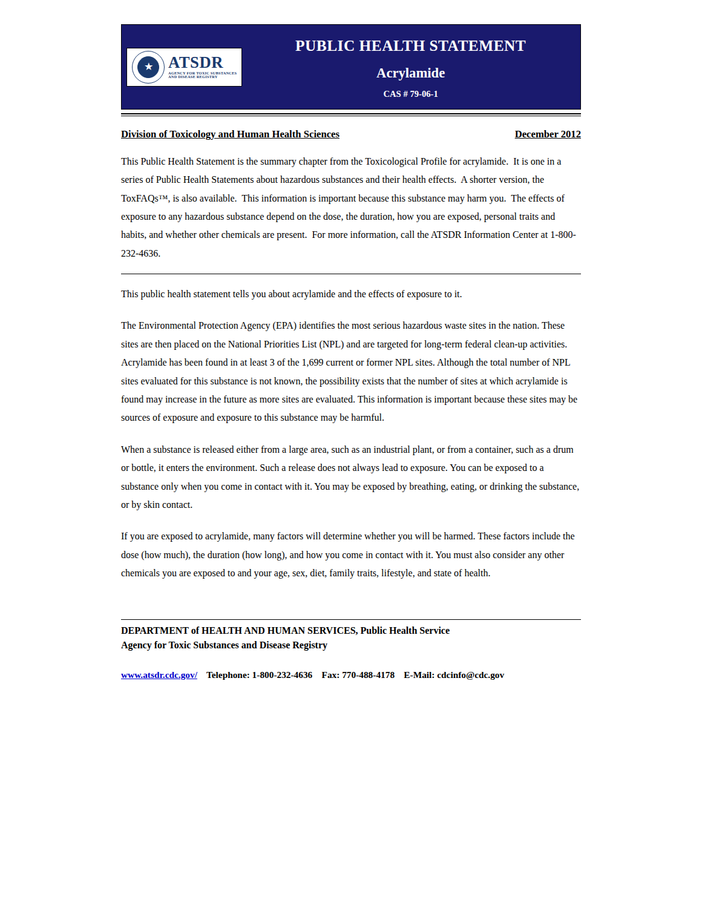★
ATSDR AGENCY FOR TOXIC SUBSTANCES
AND DISEASE REGISTRY
PUBLIC HEALTH STATEMENT
Acrylamide
CAS # 79-06-1
Division of Toxicology and Human Health Sciences December 2012
This Public Health Statement is the summary chapter from the Toxicological Profile for acrylamide. It is one in a series of Public Health Statements about hazardous substances and their health effects. A shorter version, the ToxFAQs™, is also available. This information is important because this substance may harm you. The effects of exposure to any hazardous substance depend on the dose, the duration, how you are exposed, personal traits and habits, and whether other chemicals are present. For more information, call the ATSDR Information Center at 1-800-232-4636.
This public health statement tells you about acrylamide and the effects of exposure to it.
The Environmental Protection Agency (EPA) identifies the most serious hazardous waste sites in the nation. These sites are then placed on the National Priorities List (NPL) and are targeted for long-term federal clean-up activities. Acrylamide has been found in at least 3 of the 1,699 current or former NPL sites. Although the total number of NPL sites evaluated for this substance is not known, the possibility exists that the number of sites at which acrylamide is found may increase in the future as more sites are evaluated. This information is important because these sites may be sources of exposure and exposure to this substance may be harmful.
When a substance is released either from a large area, such as an industrial plant, or from a container, such as a drum or bottle, it enters the environment. Such a release does not always lead to exposure. You can be exposed to a substance only when you come in contact with it. You may be exposed by breathing, eating, or drinking the substance, or by skin contact.
If you are exposed to acrylamide, many factors will determine whether you will be harmed. These factors include the dose (how much), the duration (how long), and how you come in contact with it. You must also consider any other chemicals you are exposed to and your age, sex, diet, family traits, lifestyle, and state of health.
DEPARTMENT of HEALTH AND HUMAN SERVICES, Public Health Service
Agency for Toxic Substances and Disease Registry
www.atsdr.cdc.gov/ Telephone: 1-800-232-4636 Fax: 770-488-4178 E-Mail: cdcinfo@cdc.gov